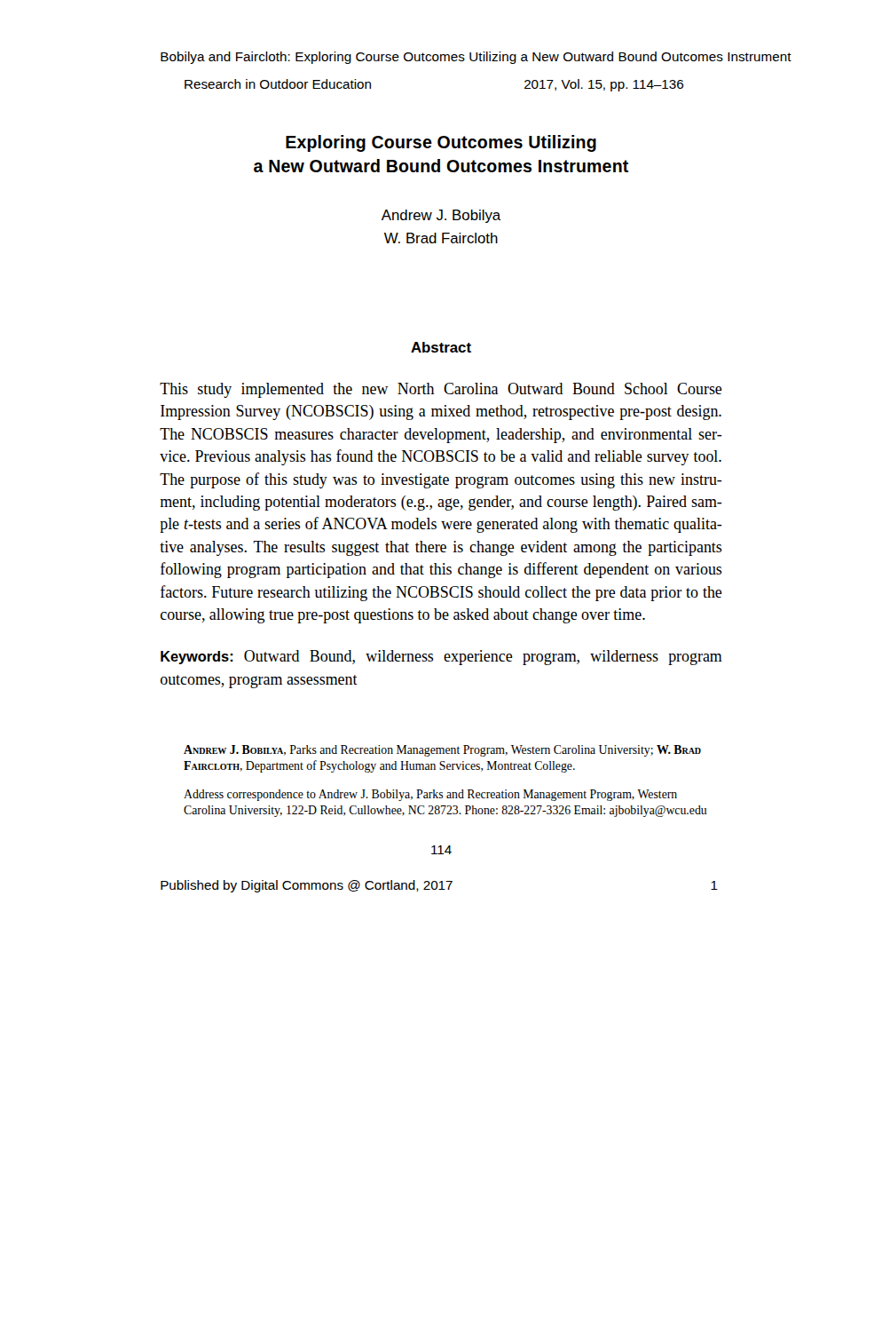Bobilya and Faircloth: Exploring Course Outcomes Utilizing a New Outward Bound Outcomes Instrument
Research in Outdoor Education 2017, Vol. 15, pp. 114–136
Exploring Course Outcomes Utilizing
a New Outward Bound Outcomes Instrument
Andrew J. Bobilya
W. Brad Faircloth
Abstract
This study implemented the new North Carolina Outward Bound School Course Impression Survey (NCOBSCIS) using a mixed method, retrospective pre-post design. The NCOBSCIS measures character development, leadership, and environmental service. Previous analysis has found the NCOBSCIS to be a valid and reliable survey tool. The purpose of this study was to investigate program outcomes using this new instrument, including potential moderators (e.g., age, gender, and course length). Paired sample t-tests and a series of ANCOVA models were generated along with thematic qualitative analyses. The results suggest that there is change evident among the participants following program participation and that this change is different dependent on various factors. Future research utilizing the NCOBSCIS should collect the pre data prior to the course, allowing true pre-post questions to be asked about change over time.
Keywords: Outward Bound, wilderness experience program, wilderness program outcomes, program assessment
Andrew J. Bobilya, Parks and Recreation Management Program, Western Carolina University; W. Brad Faircloth, Department of Psychology and Human Services, Montreat College.
Address correspondence to Andrew J. Bobilya, Parks and Recreation Management Program, Western Carolina University, 122-D Reid, Cullowhee, NC 28723. Phone: 828-227-3326 Email: ajbobilya@wcu.edu
114
Published by Digital Commons @ Cortland, 2017 1